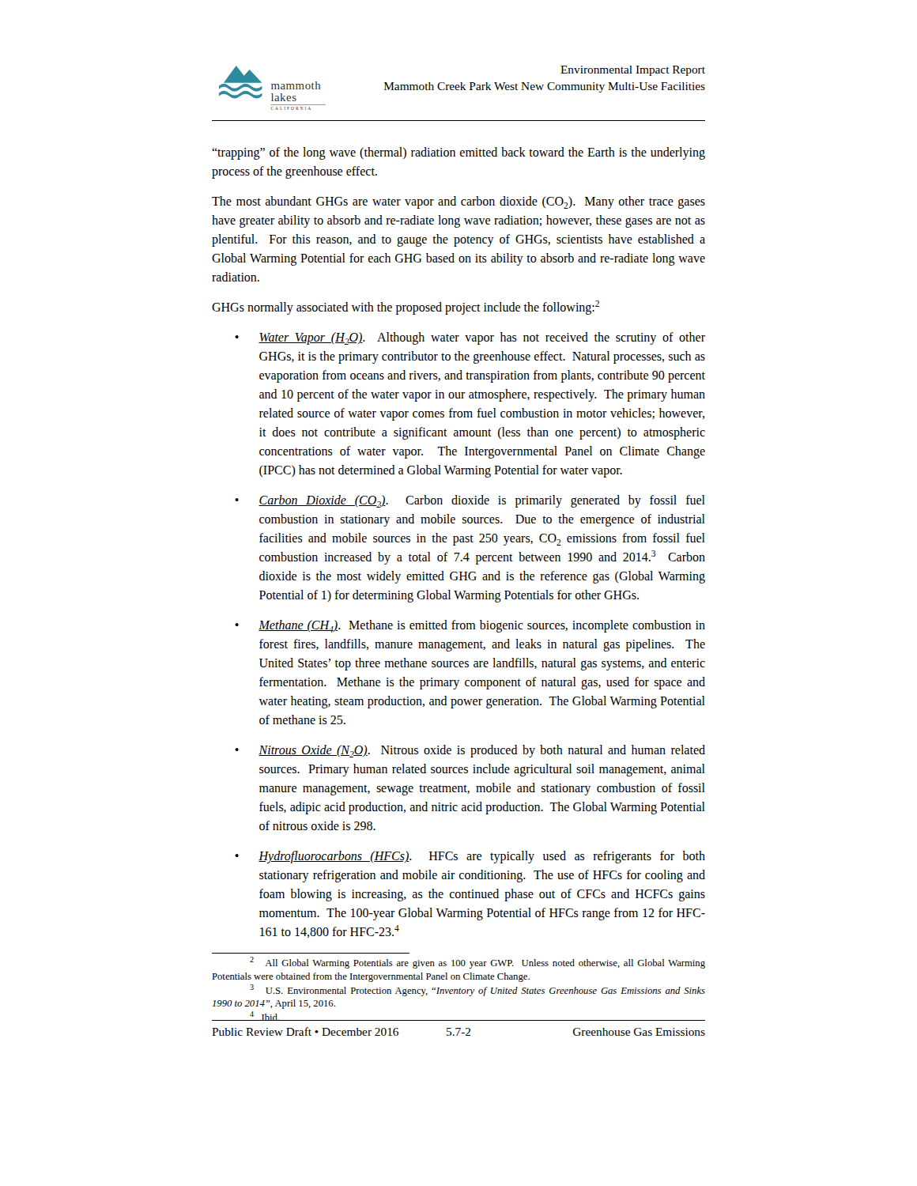mammoth lakes CALIFORNIA
Environmental Impact Report
Mammoth Creek Park West New Community Multi-Use Facilities
“trapping” of the long wave (thermal) radiation emitted back toward the Earth is the underlying process of the greenhouse effect.
The most abundant GHGs are water vapor and carbon dioxide (CO2). Many other trace gases have greater ability to absorb and re-radiate long wave radiation; however, these gases are not as plentiful. For this reason, and to gauge the potency of GHGs, scientists have established a Global Warming Potential for each GHG based on its ability to absorb and re-radiate long wave radiation.
GHGs normally associated with the proposed project include the following:2
Water Vapor (H2O). Although water vapor has not received the scrutiny of other GHGs, it is the primary contributor to the greenhouse effect. Natural processes, such as evaporation from oceans and rivers, and transpiration from plants, contribute 90 percent and 10 percent of the water vapor in our atmosphere, respectively. The primary human related source of water vapor comes from fuel combustion in motor vehicles; however, it does not contribute a significant amount (less than one percent) to atmospheric concentrations of water vapor. The Intergovernmental Panel on Climate Change (IPCC) has not determined a Global Warming Potential for water vapor.
Carbon Dioxide (CO2). Carbon dioxide is primarily generated by fossil fuel combustion in stationary and mobile sources. Due to the emergence of industrial facilities and mobile sources in the past 250 years, CO2 emissions from fossil fuel combustion increased by a total of 7.4 percent between 1990 and 2014.3 Carbon dioxide is the most widely emitted GHG and is the reference gas (Global Warming Potential of 1) for determining Global Warming Potentials for other GHGs.
Methane (CH4). Methane is emitted from biogenic sources, incomplete combustion in forest fires, landfills, manure management, and leaks in natural gas pipelines. The United States’ top three methane sources are landfills, natural gas systems, and enteric fermentation. Methane is the primary component of natural gas, used for space and water heating, steam production, and power generation. The Global Warming Potential of methane is 25.
Nitrous Oxide (N2O). Nitrous oxide is produced by both natural and human related sources. Primary human related sources include agricultural soil management, animal manure management, sewage treatment, mobile and stationary combustion of fossil fuels, adipic acid production, and nitric acid production. The Global Warming Potential of nitrous oxide is 298.
Hydrofluorocarbons (HFCs). HFCs are typically used as refrigerants for both stationary refrigeration and mobile air conditioning. The use of HFCs for cooling and foam blowing is increasing, as the continued phase out of CFCs and HCFCs gains momentum. The 100-year Global Warming Potential of HFCs range from 12 for HFC-161 to 14,800 for HFC-23.4
2 All Global Warming Potentials are given as 100 year GWP. Unless noted otherwise, all Global Warming Potentials were obtained from the Intergovernmental Panel on Climate Change.
3 U.S. Environmental Protection Agency, “Inventory of United States Greenhouse Gas Emissions and Sinks 1990 to 2014”, April 15, 2016.
4 Ibid.
Public Review Draft • December 2016 5.7-2 Greenhouse Gas Emissions